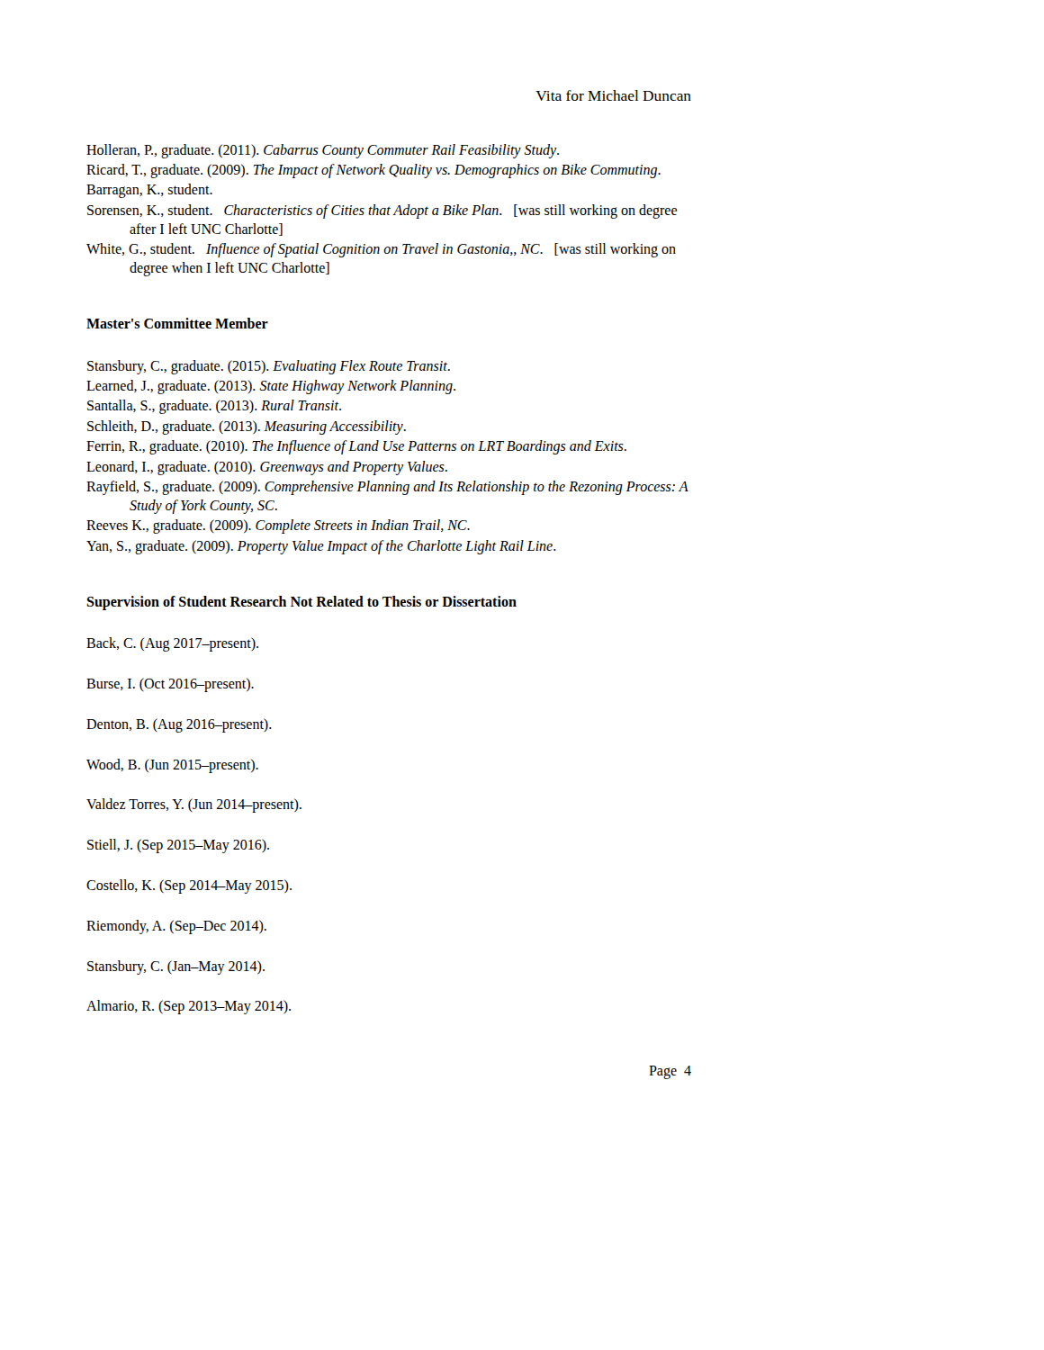Vita for Michael Duncan
Holleran, P., graduate. (2011). Cabarrus County Commuter Rail Feasibility Study.
Ricard, T., graduate. (2009). The Impact of Network Quality vs. Demographics on Bike Commuting.
Barragan, K., student.
Sorensen, K., student. Characteristics of Cities that Adopt a Bike Plan. [was still working on degree after I left UNC Charlotte]
White, G., student. Influence of Spatial Cognition on Travel in Gastonia,, NC. [was still working on degree when I left UNC Charlotte]
Master's Committee Member
Stansbury, C., graduate. (2015). Evaluating Flex Route Transit.
Learned, J., graduate. (2013). State Highway Network Planning.
Santalla, S., graduate. (2013). Rural Transit.
Schleith, D., graduate. (2013). Measuring Accessibility.
Ferrin, R., graduate. (2010). The Influence of Land Use Patterns on LRT Boardings and Exits.
Leonard, I., graduate. (2010). Greenways and Property Values.
Rayfield, S., graduate. (2009). Comprehensive Planning and Its Relationship to the Rezoning Process: A Study of York County, SC.
Reeves K., graduate. (2009). Complete Streets in Indian Trail, NC.
Yan, S., graduate. (2009). Property Value Impact of the Charlotte Light Rail Line.
Supervision of Student Research Not Related to Thesis or Dissertation
Back, C. (Aug 2017–present).
Burse, I. (Oct 2016–present).
Denton, B. (Aug 2016–present).
Wood, B. (Jun 2015–present).
Valdez Torres, Y. (Jun 2014–present).
Stiell, J. (Sep 2015–May 2016).
Costello, K. (Sep 2014–May 2015).
Riemondy, A. (Sep–Dec 2014).
Stansbury, C. (Jan–May 2014).
Almario, R. (Sep 2013–May 2014).
Page 4